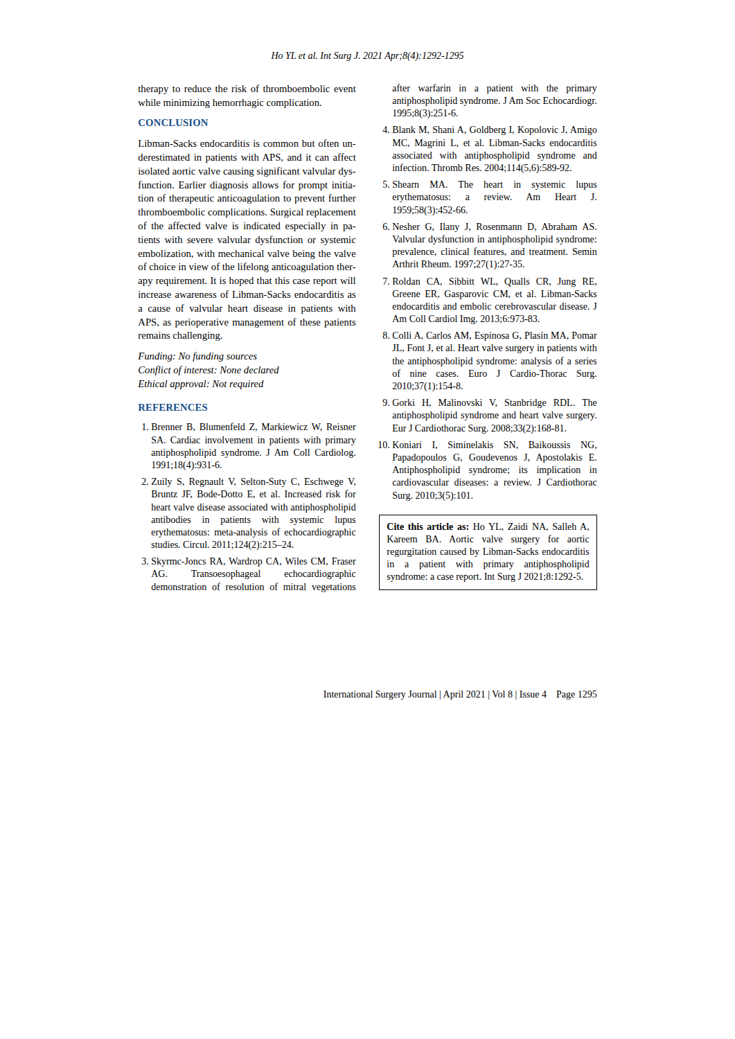Ho YL et al. Int Surg J. 2021 Apr;8(4):1292-1295
therapy to reduce the risk of thromboembolic event while minimizing hemorrhagic complication.
Conclusion
Libman-Sacks endocarditis is common but often underestimated in patients with APS, and it can affect isolated aortic valve causing significant valvular dysfunction. Earlier diagnosis allows for prompt initiation of therapeutic anticoagulation to prevent further thromboembolic complications. Surgical replacement of the affected valve is indicated especially in patients with severe valvular dysfunction or systemic embolization, with mechanical valve being the valve of choice in view of the lifelong anticoagulation therapy requirement. It is hoped that this case report will increase awareness of Libman-Sacks endocarditis as a cause of valvular heart disease in patients with APS, as perioperative management of these patients remains challenging.
Funding: No funding sources
Conflict of interest: None declared
Ethical approval: Not required
References
Brenner B, Blumenfeld Z, Markiewicz W, Reisner SA. Cardiac involvement in patients with primary antiphospholipid syndrome. J Am Coll Cardiolog. 1991;18(4):931-6.
Zuily S, Regnault V, Selton-Suty C, Eschwege V, Bruntz JF, Bode-Dotto E, et al. Increased risk for heart valve disease associated with antiphospholipid antibodies in patients with systemic lupus erythematosus: meta-analysis of echocardiographic studies. Circul. 2011;124(2):215–24.
Skyrmc-Joncs RA, Wardrop CA, Wiles CM, Fraser AG. Transoesophageal echocardiographic demonstration of resolution of mitral vegetations after warfarin in a patient with the primary antiphospholipid syndrome. J Am Soc Echocardiogr. 1995;8(3):251-6.
Blank M, Shani A, Goldberg I, Kopolovic J, Amigo MC, Magrini L, et al. Libman-Sacks endocarditis associated with antiphospholipid syndrome and infection. Thromb Res. 2004;114(5,6):589-92.
Shearn MA. The heart in systemic lupus erythematosus: a review. Am Heart J. 1959;58(3):452-66.
Nesher G, Ilany J, Rosenmann D, Abraham AS. Valvular dysfunction in antiphospholipid syndrome: prevalence, clinical features, and treatment. Semin Arthrit Rheum. 1997;27(1):27-35.
Roldan CA, Sibbitt WL, Qualls CR, Jung RE, Greene ER, Gasparovic CM, et al. Libman-Sacks endocarditis and embolic cerebrovascular disease. J Am Coll Cardiol Img. 2013;6:973-83.
Colli A, Carlos AM, Espinosa G, Plasín MA, Pomar JL, Font J, et al. Heart valve surgery in patients with the antiphospholipid syndrome: analysis of a series of nine cases. Euro J Cardio-Thorac Surg. 2010;37(1):154-8.
Gorki H, Malinovski V, Stanbridge RDL. The antiphospholipid syndrome and heart valve surgery. Eur J Cardiothorac Surg. 2008;33(2):168-81.
Koniari I, Siminelakis SN, Baikoussis NG, Papadopoulos G, Goudevenos J, Apostolakis E. Antiphospholipid syndrome; its implication in cardiovascular diseases: a review. J Cardiothorac Surg. 2010;3(5):101.
Cite this article as: Ho YL, Zaidi NA, Salleh A, Kareem BA. Aortic valve surgery for aortic regurgitation caused by Libman-Sacks endocarditis in a patient with primary antiphospholipid syndrome: a case report. Int Surg J 2021;8:1292-5.
International Surgery Journal | April 2021 | Vol 8 | Issue 4 Page 1295